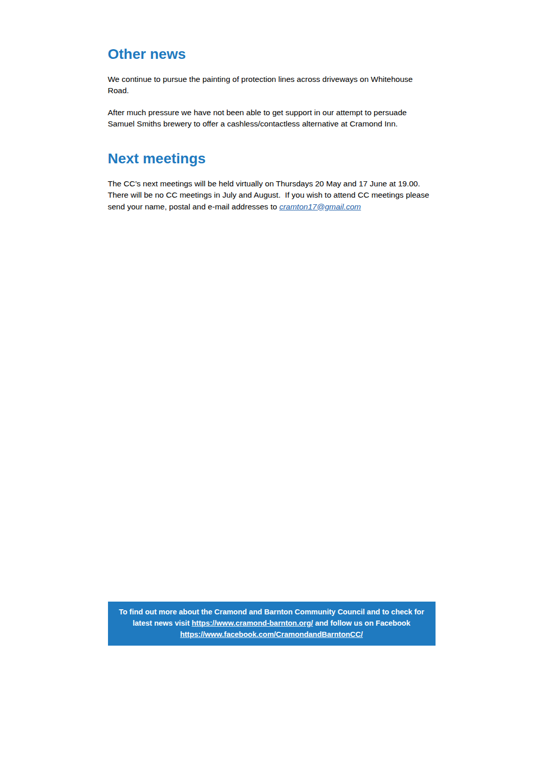Other news
We continue to pursue the painting of protection lines across driveways on Whitehouse Road.
After much pressure we have not been able to get support in our attempt to persuade Samuel Smiths brewery to offer a cashless/contactless alternative at Cramond Inn.
Next meetings
The CC’s next meetings will be held virtually on Thursdays 20 May and 17 June at 19.00. There will be no CC meetings in July and August. If you wish to attend CC meetings please send your name, postal and e-mail addresses to cramton17@gmail.com
To find out more about the Cramond and Barnton Community Council and to check for latest news visit https://www.cramond-barnton.org/ and follow us on Facebook
https://www.facebook.com/CramondandBarntonCC/